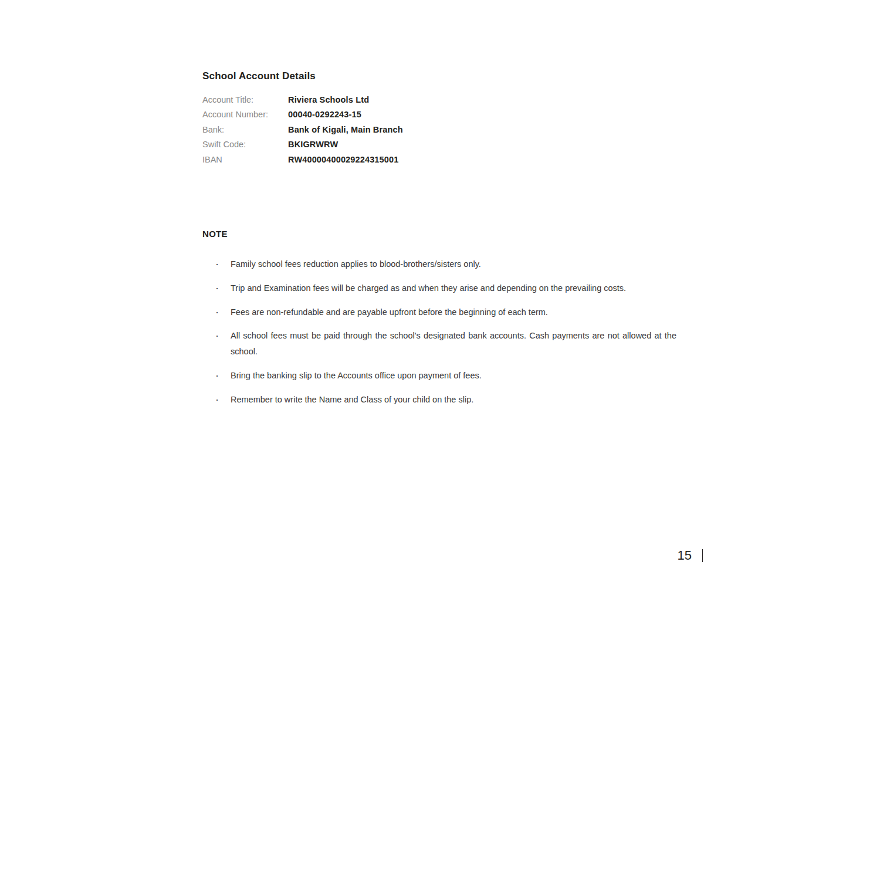School Account Details
| Account Title: | Riviera Schools Ltd |
| Account Number: | 00040-0292243-15 |
| Bank: | Bank of Kigali, Main Branch |
| Swift Code: | BKIGRWRW |
| IBAN | RW40000400029224315001 |
NOTE
Family school fees reduction applies to blood-brothers/sisters only.
Trip and Examination fees will be charged as and when they arise and depending on the prevailing costs.
Fees are non-refundable and are payable upfront before the beginning of each term.
All school fees must be paid through the school's designated bank accounts. Cash payments are not allowed at the school.
Bring the banking slip to the Accounts office upon payment of fees.
Remember to write the Name and Class of your child on the slip.
15